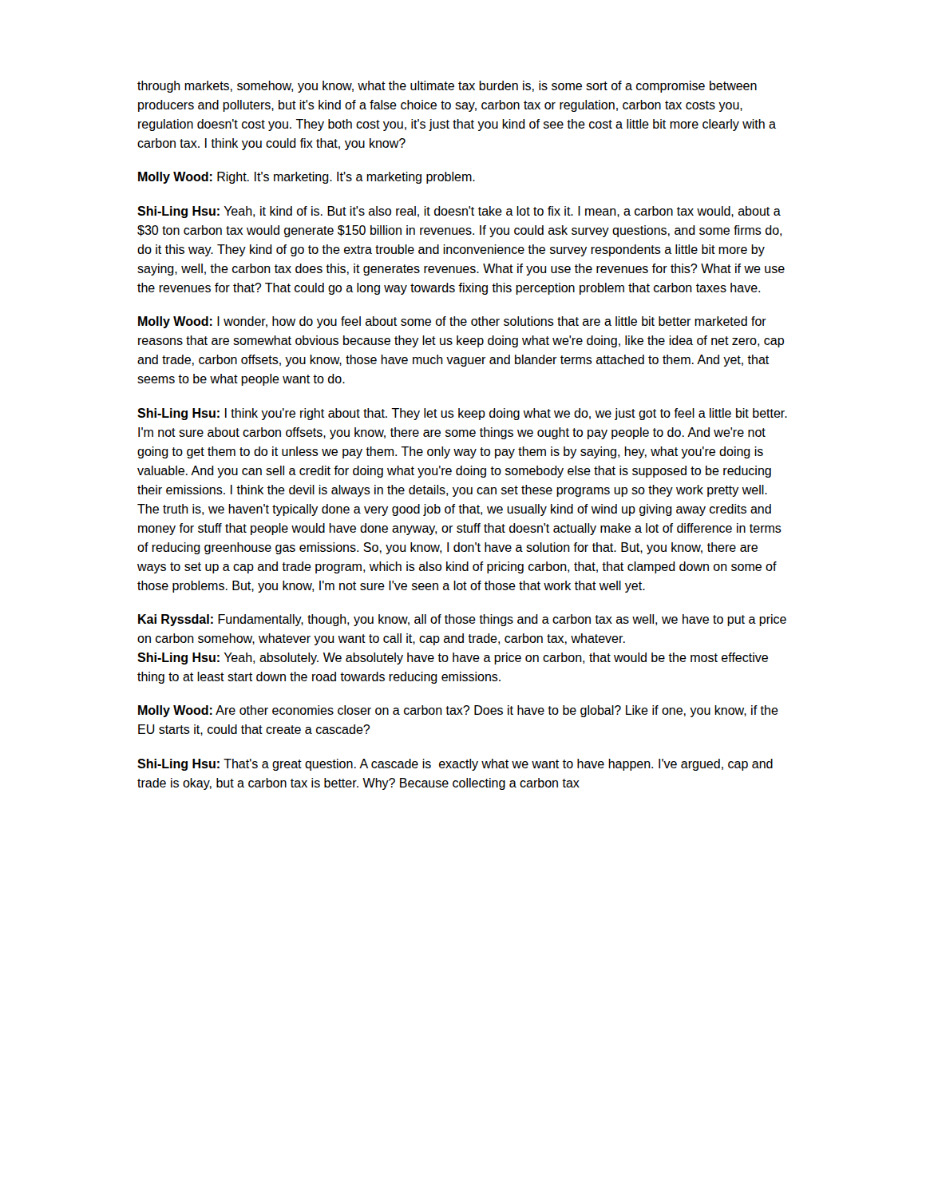through markets, somehow, you know, what the ultimate tax burden is, is some sort of a compromise between producers and polluters, but it's kind of a false choice to say, carbon tax or regulation, carbon tax costs you, regulation doesn't cost you. They both cost you, it's just that you kind of see the cost a little bit more clearly with a carbon tax. I think you could fix that, you know?
Molly Wood: Right. It's marketing. It's a marketing problem.
Shi-Ling Hsu: Yeah, it kind of is. But it's also real, it doesn't take a lot to fix it. I mean, a carbon tax would, about a $30 ton carbon tax would generate $150 billion in revenues. If you could ask survey questions, and some firms do, do it this way. They kind of go to the extra trouble and inconvenience the survey respondents a little bit more by saying, well, the carbon tax does this, it generates revenues. What if you use the revenues for this? What if we use the revenues for that? That could go a long way towards fixing this perception problem that carbon taxes have.
Molly Wood: I wonder, how do you feel about some of the other solutions that are a little bit better marketed for reasons that are somewhat obvious because they let us keep doing what we're doing, like the idea of net zero, cap and trade, carbon offsets, you know, those have much vaguer and blander terms attached to them. And yet, that seems to be what people want to do.
Shi-Ling Hsu: I think you're right about that. They let us keep doing what we do, we just got to feel a little bit better. I'm not sure about carbon offsets, you know, there are some things we ought to pay people to do. And we're not going to get them to do it unless we pay them. The only way to pay them is by saying, hey, what you're doing is valuable. And you can sell a credit for doing what you're doing to somebody else that is supposed to be reducing their emissions. I think the devil is always in the details, you can set these programs up so they work pretty well. The truth is, we haven't typically done a very good job of that, we usually kind of wind up giving away credits and money for stuff that people would have done anyway, or stuff that doesn't actually make a lot of difference in terms of reducing greenhouse gas emissions. So, you know, I don't have a solution for that. But, you know, there are ways to set up a cap and trade program, which is also kind of pricing carbon, that, that clamped down on some of those problems. But, you know, I'm not sure I've seen a lot of those that work that well yet.
Kai Ryssdal: Fundamentally, though, you know, all of those things and a carbon tax as well, we have to put a price on carbon somehow, whatever you want to call it, cap and trade, carbon tax, whatever.
Shi-Ling Hsu: Yeah, absolutely. We absolutely have to have a price on carbon, that would be the most effective thing to at least start down the road towards reducing emissions.
Molly Wood: Are other economies closer on a carbon tax? Does it have to be global? Like if one, you know, if the EU starts it, could that create a cascade?
Shi-Ling Hsu: That's a great question. A cascade is exactly what we want to have happen. I've argued, cap and trade is okay, but a carbon tax is better. Why? Because collecting a carbon tax